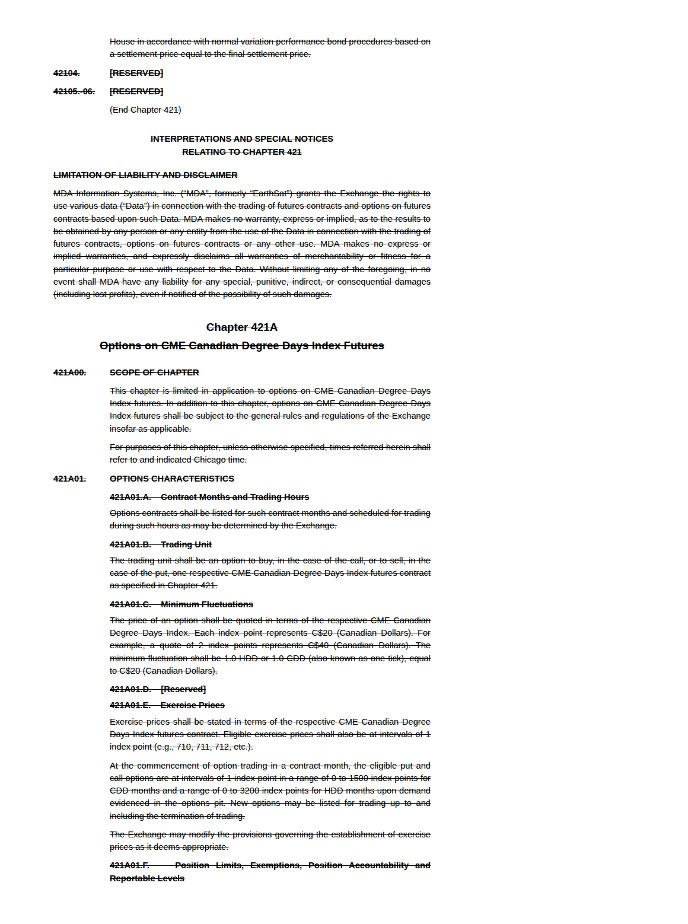House in accordance with normal variation performance bond procedures based on a settlement price equal to the final settlement price.
42104.
[RESERVED]
42105.-06.
[RESERVED]
(End Chapter 421)
INTERPRETATIONS AND SPECIAL NOTICES
RELATING TO CHAPTER 421
LIMITATION OF LIABILITY AND DISCLAIMER
MDA Information Systems, Inc. (“MDA”, formerly “EarthSat”) grants the Exchange the rights to use various data (“Data”) in connection with the trading of futures contracts and options on futures contracts based upon such Data. MDA makes no warranty, express or implied, as to the results to be obtained by any person or any entity from the use of the Data in connection with the trading of futures contracts, options on futures contracts or any other use. MDA makes no express or implied warranties, and expressly disclaims all warranties of merchantability or fitness for a particular purpose or use with respect to the Data. Without limiting any of the foregoing, in no event shall MDA have any liability for any special, punitive, indirect, or consequential damages (including lost profits), even if notified of the possibility of such damages.
Chapter 421A
Options on CME Canadian Degree Days Index Futures
421A00.
SCOPE OF CHAPTER
This chapter is limited in application to options on CME Canadian Degree Days Index futures. In addition to this chapter, options on CME Canadian Degree Days Index futures shall be subject to the general rules and regulations of the Exchange insofar as applicable.
For purposes of this chapter, unless otherwise specified, times referred herein shall refer to and indicated Chicago time.
421A01.
OPTIONS CHARACTERISTICS
421A01.A. Contract Months and Trading Hours
Options contracts shall be listed for such contract months and scheduled for trading during such hours as may be determined by the Exchange.
421A01.B. Trading Unit
The trading unit shall be an option to buy, in the case of the call, or to sell, in the case of the put, one respective CME Canadian Degree Days Index futures contract as specified in Chapter 421.
421A01.C. Minimum Fluctuations
The price of an option shall be quoted in terms of the respective CME Canadian Degree Days Index. Each index point represents C$20 (Canadian Dollars). For example, a quote of 2 index points represents C$40 (Canadian Dollars). The minimum fluctuation shall be 1.0 HDD or 1.0 CDD (also known as one tick), equal to C$20 (Canadian Dollars).
421A01.D. [Reserved]
421A01.E. Exercise Prices
Exercise prices shall be stated in terms of the respective CME Canadian Degree Days Index futures contract. Eligible exercise prices shall also be at intervals of 1 index point (e.g., 710, 711, 712, etc.).
At the commencement of option trading in a contract month, the eligible put and call options are at intervals of 1 index point in a range of 0 to 1500 index points for CDD months and a range of 0 to 3200 index points for HDD months upon demand evidenced in the options pit. New options may be listed for trading up to and including the termination of trading.
The Exchange may modify the provisions governing the establishment of exercise prices as it deems appropriate.
421A01.F. Position Limits, Exemptions, Position Accountability and Reportable Levels